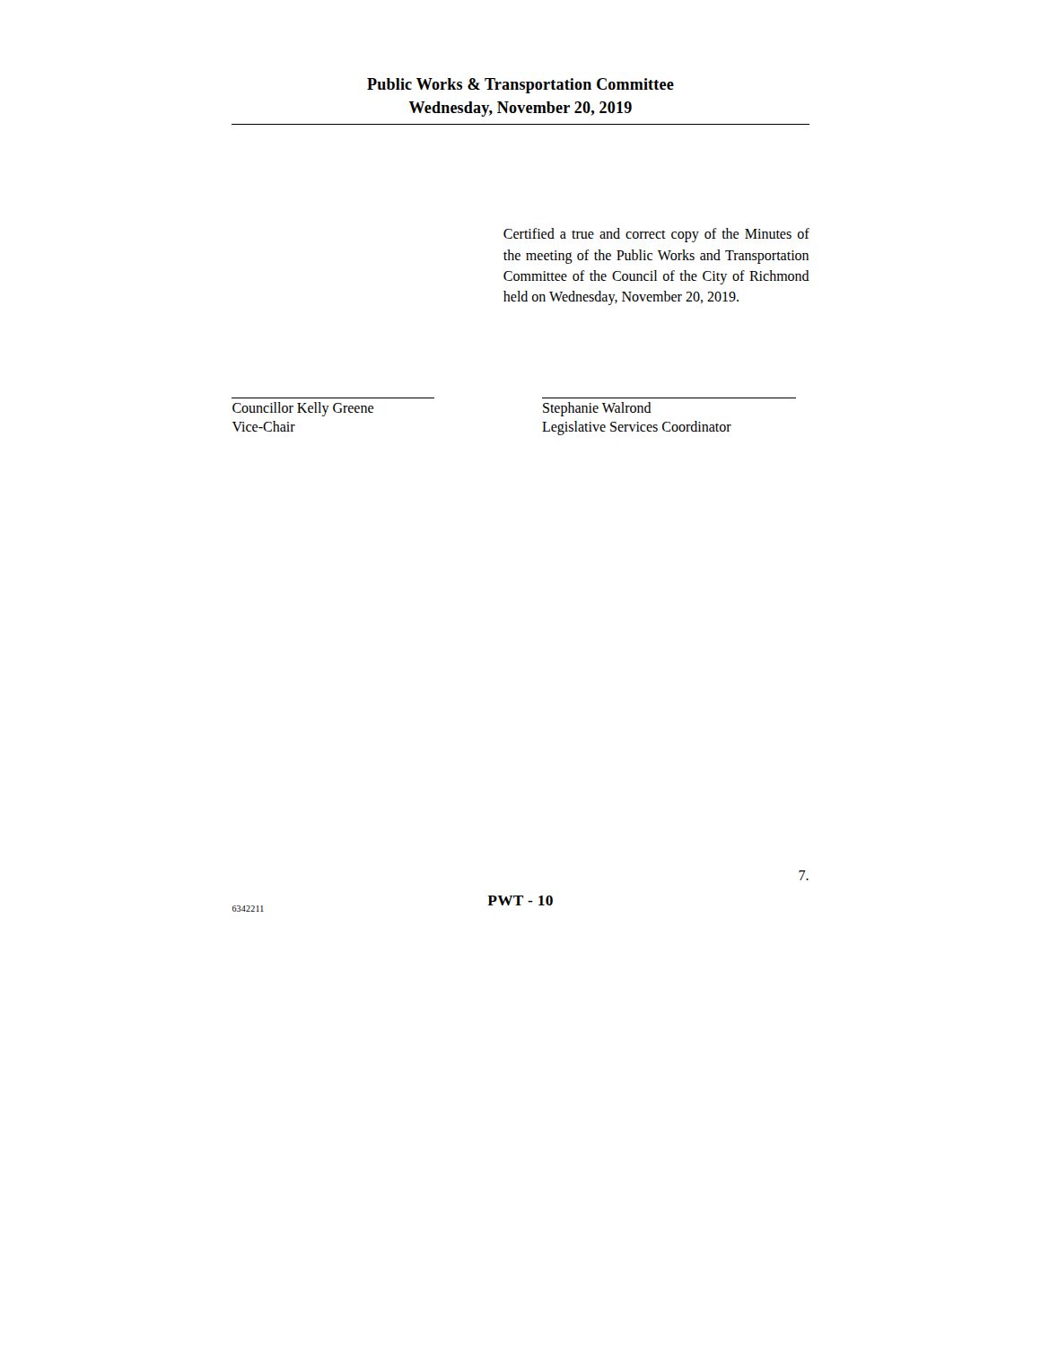Public Works & Transportation Committee
Wednesday, November 20, 2019
Certified a true and correct copy of the Minutes of the meeting of the Public Works and Transportation Committee of the Council of the City of Richmond held on Wednesday, November 20, 2019.
Councillor Kelly Greene
Vice-Chair
Stephanie Walrond
Legislative Services Coordinator
7.
PWT - 10
6342211